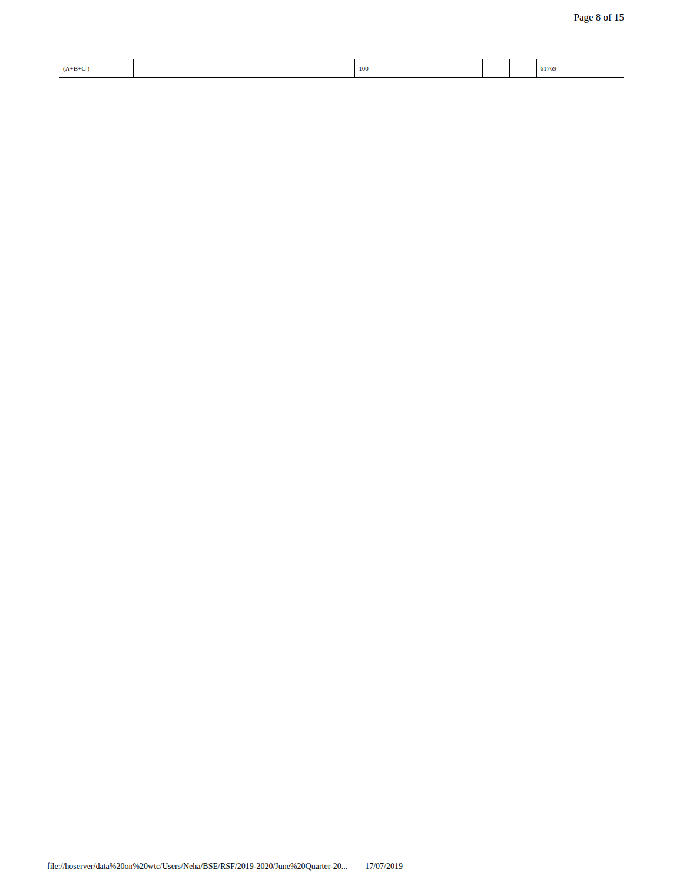Page 8 of 15
| (A+B+C ) | | | | 100 | | | | | 61769 |
file://hoserver/data%20on%20wtc/Users/Neha/BSE/RSF/2019-2020/June%20Quarter-20... 17/07/2019